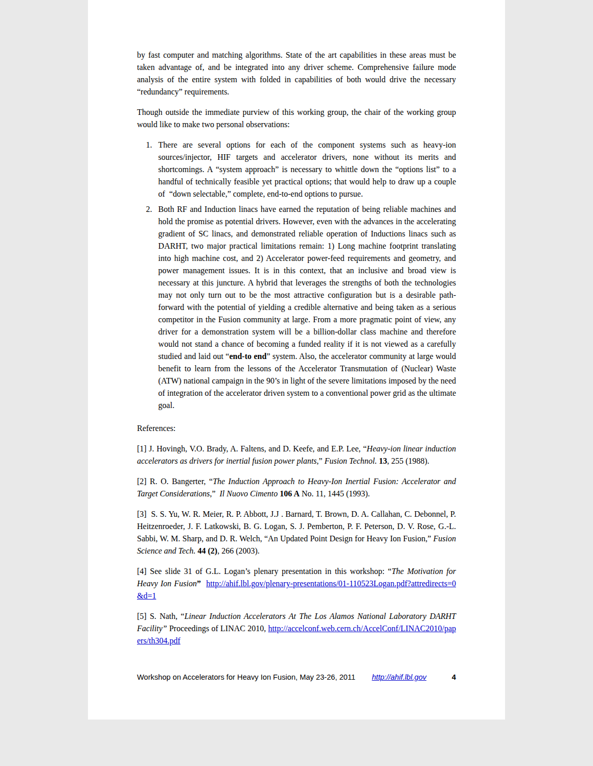by fast computer and matching algorithms. State of the art capabilities in these areas must be taken advantage of, and be integrated into any driver scheme. Comprehensive failure mode analysis of the entire system with folded in capabilities of both would drive the necessary “redundancy” requirements.
Though outside the immediate purview of this working group, the chair of the working group would like to make two personal observations:
There are several options for each of the component systems such as heavy-ion sources/injector, HIF targets and accelerator drivers, none without its merits and shortcomings. A “system approach” is necessary to whittle down the “options list” to a handful of technically feasible yet practical options; that would help to draw up a couple of “down selectable,” complete, end-to-end options to pursue.
Both RF and Induction linacs have earned the reputation of being reliable machines and hold the promise as potential drivers. However, even with the advances in the accelerating gradient of SC linacs, and demonstrated reliable operation of Inductions linacs such as DARHT, two major practical limitations remain: 1) Long machine footprint translating into high machine cost, and 2) Accelerator power-feed requirements and geometry, and power management issues. It is in this context, that an inclusive and broad view is necessary at this juncture. A hybrid that leverages the strengths of both the technologies may not only turn out to be the most attractive configuration but is a desirable path-forward with the potential of yielding a credible alternative and being taken as a serious competitor in the Fusion community at large. From a more pragmatic point of view, any driver for a demonstration system will be a billion-dollar class machine and therefore would not stand a chance of becoming a funded reality if it is not viewed as a carefully studied and laid out “end-to end” system. Also, the accelerator community at large would benefit to learn from the lessons of the Accelerator Transmutation of (Nuclear) Waste (ATW) national campaign in the 90’s in light of the severe limitations imposed by the need of integration of the accelerator driven system to a conventional power grid as the ultimate goal.
References:
[1] J. Hovingh, V.O. Brady, A. Faltens, and D. Keefe, and E.P. Lee, “Heavy-ion linear induction accelerators as drivers for inertial fusion power plants,” Fusion Technol. 13, 255 (1988).
[2] R. O. Bangerter, “The Induction Approach to Heavy-Ion Inertial Fusion: Accelerator and Target Considerations,” Il Nuovo Cimento 106 A No. 11, 1445 (1993).
[3] S. S. Yu, W. R. Meier, R. P. Abbott, J.J . Barnard, T. Brown, D. A. Callahan, C. Debonnel, P. Heitzenroeder, J. F. Latkowski, B. G. Logan, S. J. Pemberton, P. F. Peterson, D. V. Rose, G.-L. Sabbi, W. M. Sharp, and D. R. Welch, “An Updated Point Design for Heavy Ion Fusion,” Fusion Science and Tech. 44 (2), 266 (2003).
[4] See slide 31 of G.L. Logan’s plenary presentation in this workshop: “The Motivation for Heavy Ion Fusion” http://ahif.lbl.gov/plenary-presentations/01-110523Logan.pdf?attredirects=0&d=1
[5] S. Nath, “Linear Induction Accelerators At The Los Alamos National Laboratory DARHT Facility” Proceedings of LINAC 2010, http://accelconf.web.cern.ch/AccelConf/LINAC2010/papers/th304.pdf
Workshop on Accelerators for Heavy Ion Fusion, May 23-26, 2011 http://ahif.lbl.gov 4